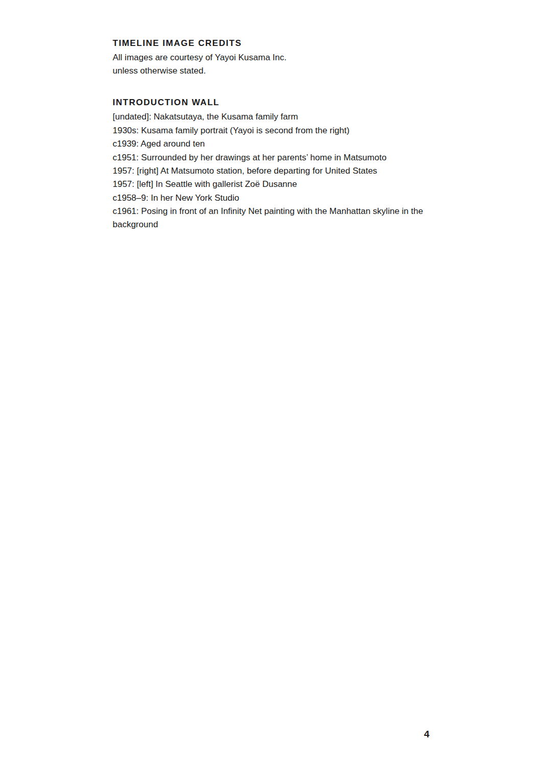Timeline Image Credits
All images are courtesy of Yayoi Kusama Inc.
unless otherwise stated.
Introduction Wall
[undated]: Nakatsutaya, the Kusama family farm
1930s: Kusama family portrait (Yayoi is second from the right)
c1939: Aged around ten
c1951: Surrounded by her drawings at her parents’ home in Matsumoto
1957: [right] At Matsumoto station, before departing for United States
1957: [left] In Seattle with gallerist Zoë Dusanne
c1958–9: In her New York Studio
c1961: Posing in front of an Infinity Net painting with the Manhattan skyline in the background
4